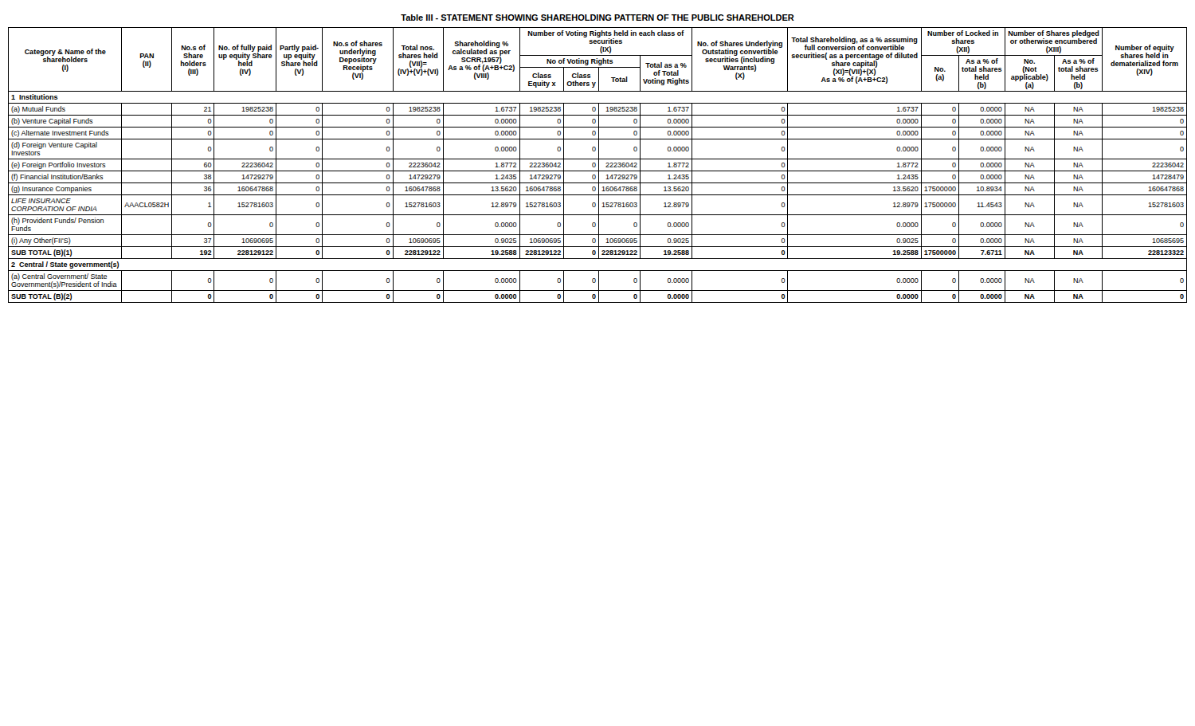Table III - STATEMENT SHOWING SHAREHOLDING PATTERN OF THE PUBLIC SHAREHOLDER
| Category & Name of the shareholders (I) | PAN (II) | No.s of Share holders (III) | No. of fully paid up equity Share held (IV) | Partly paid-up equity Share held (V) | No.s of shares underlying Depository Receipts (VI) | Total nos. shares held (VII)= (IV)+(V)+(VI) | Shareholding % calculated as per SCRR,1957) As a % of (A+B+C2) (VIII) | Number of Voting Rights held in each class of securities (IX) | No. of Shares Underlying Outstating convertible securities (including Warrants) (X) | Total Shareholding, as a % assuming full conversion of convertible securities( as a percentage of diluted share capital) (XI)=(VII)+(X) As a % of (A+B+C2) | Number of Locked in shares (XII) | Number of Shares pledged or otherwise encumbered (XIII) | Number of equity shares held in dematerialized form (XIV) |
| --- | --- | --- | --- | --- | --- | --- | --- | --- | --- | --- | --- | --- | --- |
| No of Voting Rights | Total as a % of Total Voting Rights | No. (a) | As a % of total shares held (b) | No. (Not applicable) (a) | As a % of total shares held (b) |
| Class Equity x | Class Others y | Total |
| 1 Institutions |
| (a) Mutual Funds | | 21 | 19825238 | 0 | 0 | 19825238 | 1.6737 | 19825238 | 0 | 19825238 | 1.6737 | 0 | 1.6737 | 0 | 0.0000 | NA | NA | 19825238 |
| (b) Venture Capital Funds | | 0 | 0 | 0 | 0 | 0 | 0.0000 | 0 | 0 | 0 | 0.0000 | 0 | 0.0000 | 0 | 0.0000 | NA | NA | 0 |
| (c) Alternate Investment Funds | | 0 | 0 | 0 | 0 | 0 | 0.0000 | 0 | 0 | 0 | 0.0000 | 0 | 0.0000 | 0 | 0.0000 | NA | NA | 0 |
| (d) Foreign Venture Capital Investors | | 0 | 0 | 0 | 0 | 0 | 0.0000 | 0 | 0 | 0 | 0.0000 | 0 | 0.0000 | 0 | 0.0000 | NA | NA | 0 |
| (e) Foreign Portfolio Investors | | 60 | 22236042 | 0 | 0 | 22236042 | 1.8772 | 22236042 | 0 | 22236042 | 1.8772 | 0 | 1.8772 | 0 | 0.0000 | NA | NA | 22236042 |
| (f) Financial Institution/Banks | | 38 | 14729279 | 0 | 0 | 14729279 | 1.2435 | 14729279 | 0 | 14729279 | 1.2435 | 0 | 1.2435 | 0 | 0.0000 | NA | NA | 14728479 |
| (g) Insurance Companies | | 36 | 160647868 | 0 | 0 | 160647868 | 13.5620 | 160647868 | 0 | 160647868 | 13.5620 | 0 | 13.5620 | 17500000 | 10.8934 | NA | NA | 160647868 |
| LIFE INSURANCE CORPORATION OF INDIA | AAACL0582H | 1 | 152781603 | 0 | 0 | 152781603 | 12.8979 | 152781603 | 0 | 152781603 | 12.8979 | 0 | 12.8979 | 17500000 | 11.4543 | NA | NA | 152781603 |
| (h) Provident Funds/ Pension Funds | | 0 | 0 | 0 | 0 | 0 | 0.0000 | 0 | 0 | 0 | 0.0000 | 0 | 0.0000 | 0 | 0.0000 | NA | NA | 0 |
| (i) Any Other(FII'S) | | 37 | 10690695 | 0 | 0 | 10690695 | 0.9025 | 10690695 | 0 | 10690695 | 0.9025 | 0 | 0.9025 | 0 | 0.0000 | NA | NA | 10685695 |
| SUB TOTAL (B)(1) | | 192 | 228129122 | 0 | 0 | 228129122 | 19.2588 | 228129122 | 0 | 228129122 | 19.2588 | 0 | 19.2588 | 17500000 | 7.6711 | NA | NA | 228123322 |
| 2 Central / State government(s) |
| (a) Central Government/ State Government(s)/President of India | | 0 | 0 | 0 | 0 | 0 | 0.0000 | 0 | 0 | 0 | 0.0000 | 0 | 0.0000 | 0 | 0.0000 | NA | NA | 0 |
| SUB TOTAL (B)(2) | | 0 | 0 | 0 | 0 | 0 | 0.0000 | 0 | 0 | 0 | 0.0000 | 0 | 0.0000 | 0 | 0.0000 | NA | NA | 0 |